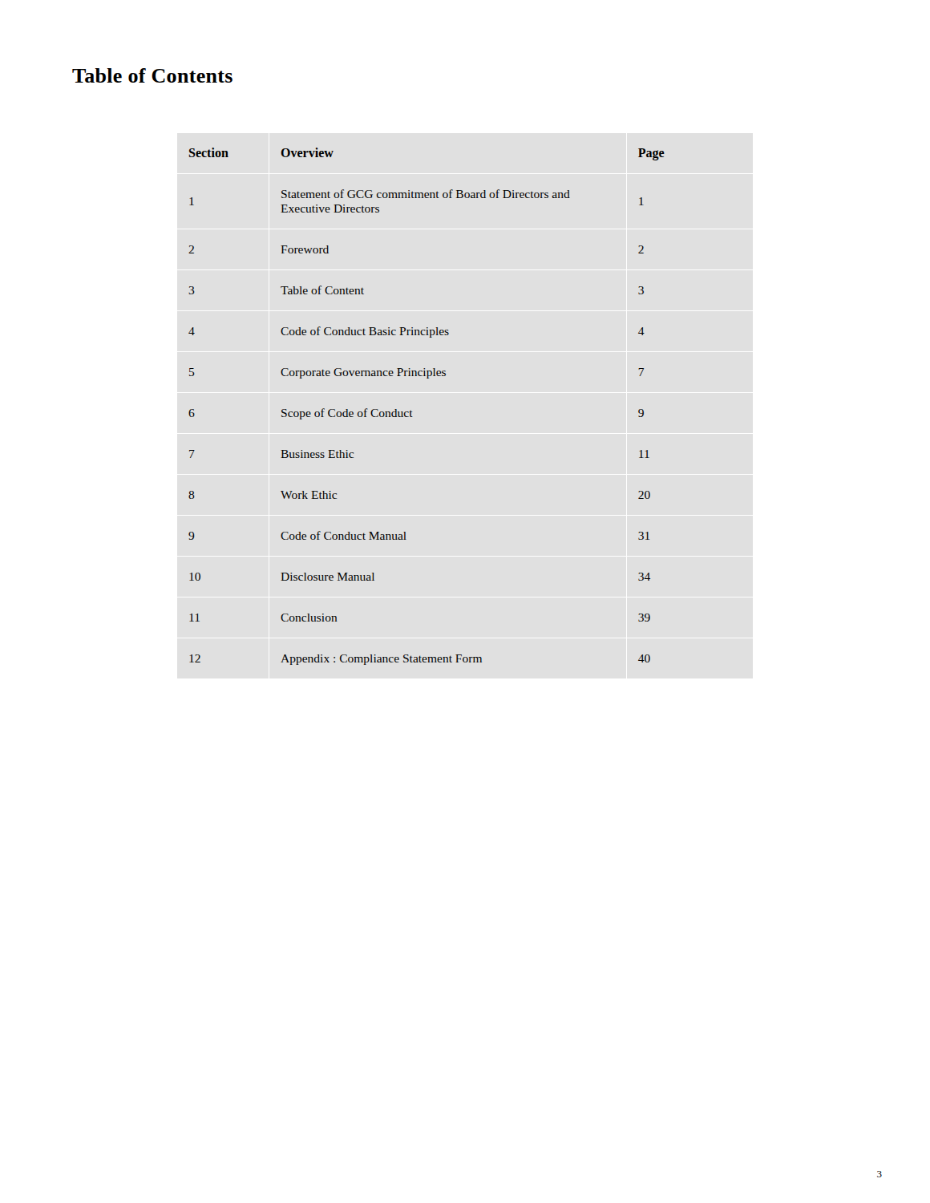Table of Contents
| Section | Overview | Page |
| --- | --- | --- |
| 1 | Statement of GCG commitment of Board of Directors and Executive Directors | 1 |
| 2 | Foreword | 2 |
| 3 | Table of Content | 3 |
| 4 | Code of Conduct Basic Principles | 4 |
| 5 | Corporate Governance Principles | 7 |
| 6 | Scope of Code of Conduct | 9 |
| 7 | Business Ethic | 11 |
| 8 | Work Ethic | 20 |
| 9 | Code of Conduct Manual | 31 |
| 10 | Disclosure Manual | 34 |
| 11 | Conclusion | 39 |
| 12 | Appendix : Compliance Statement Form | 40 |
3